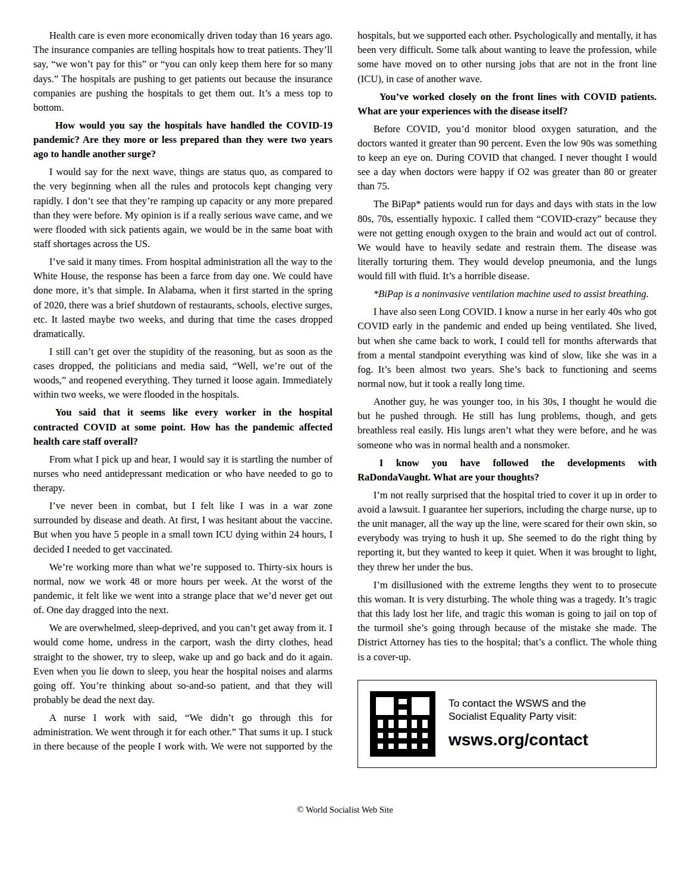Health care is even more economically driven today than 16 years ago. The insurance companies are telling hospitals how to treat patients. They’ll say, “we won’t pay for this” or “you can only keep them here for so many days.” The hospitals are pushing to get patients out because the insurance companies are pushing the hospitals to get them out. It’s a mess top to bottom.
How would you say the hospitals have handled the COVID-19 pandemic? Are they more or less prepared than they were two years ago to handle another surge?
I would say for the next wave, things are status quo, as compared to the very beginning when all the rules and protocols kept changing very rapidly. I don’t see that they’re ramping up capacity or any more prepared than they were before. My opinion is if a really serious wave came, and we were flooded with sick patients again, we would be in the same boat with staff shortages across the US.
I’ve said it many times. From hospital administration all the way to the White House, the response has been a farce from day one. We could have done more, it’s that simple. In Alabama, when it first started in the spring of 2020, there was a brief shutdown of restaurants, schools, elective surges, etc. It lasted maybe two weeks, and during that time the cases dropped dramatically.
I still can’t get over the stupidity of the reasoning, but as soon as the cases dropped, the politicians and media said, “Well, we’re out of the woods,” and reopened everything. They turned it loose again. Immediately within two weeks, we were flooded in the hospitals.
You said that it seems like every worker in the hospital contracted COVID at some point. How has the pandemic affected health care staff overall?
From what I pick up and hear, I would say it is startling the number of nurses who need antidepressant medication or who have needed to go to therapy.
I’ve never been in combat, but I felt like I was in a war zone surrounded by disease and death. At first, I was hesitant about the vaccine. But when you have 5 people in a small town ICU dying within 24 hours, I decided I needed to get vaccinated.
We’re working more than what we’re supposed to. Thirty-six hours is normal, now we work 48 or more hours per week. At the worst of the pandemic, it felt like we went into a strange place that we’d never get out of. One day dragged into the next.
We are overwhelmed, sleep-deprived, and you can’t get away from it. I would come home, undress in the carport, wash the dirty clothes, head straight to the shower, try to sleep, wake up and go back and do it again. Even when you lie down to sleep, you hear the hospital noises and alarms going off. You’re thinking about so-and-so patient, and that they will probably be dead the next day.
A nurse I work with said, “We didn’t go through this for administration. We went through it for each other.” That sums it up. I stuck in there because of the people I work with. We were not supported by the hospitals, but we supported each other. Psychologically and mentally, it has been very difficult. Some talk about wanting to leave the profession, while some have moved on to other nursing jobs that are not in the front line (ICU), in case of another wave.
You’ve worked closely on the front lines with COVID patients. What are your experiences with the disease itself?
Before COVID, you’d monitor blood oxygen saturation, and the doctors wanted it greater than 90 percent. Even the low 90s was something to keep an eye on. During COVID that changed. I never thought I would see a day when doctors were happy if O2 was greater than 80 or greater than 75.
The BiPap* patients would run for days and days with stats in the low 80s, 70s, essentially hypoxic. I called them “COVID-crazy” because they were not getting enough oxygen to the brain and would act out of control. We would have to heavily sedate and restrain them. The disease was literally torturing them. They would develop pneumonia, and the lungs would fill with fluid. It’s a horrible disease.
*BiPap is a noninvasive ventilation machine used to assist breathing.
I have also seen Long COVID. I know a nurse in her early 40s who got COVID early in the pandemic and ended up being ventilated. She lived, but when she came back to work, I could tell for months afterwards that from a mental standpoint everything was kind of slow, like she was in a fog. It’s been almost two years. She’s back to functioning and seems normal now, but it took a really long time.
Another guy, he was younger too, in his 30s, I thought he would die but he pushed through. He still has lung problems, though, and gets breathless real easily. His lungs aren’t what they were before, and he was someone who was in normal health and a nonsmoker.
I know you have followed the developments with RaDondaVaught. What are your thoughts?
I’m not really surprised that the hospital tried to cover it up in order to avoid a lawsuit. I guarantee her superiors, including the charge nurse, up to the unit manager, all the way up the line, were scared for their own skin, so everybody was trying to hush it up. She seemed to do the right thing by reporting it, but they wanted to keep it quiet. When it was brought to light, they threw her under the bus.
I’m disillusioned with the extreme lengths they went to to prosecute this woman. It is very disturbing. The whole thing was a tragedy. It’s tragic that this lady lost her life, and tragic this woman is going to jail on top of the turmoil she’s going through because of the mistake she made. The District Attorney has ties to the hospital; that’s a conflict. The whole thing is a cover-up.
To contact the WSWS and the
Socialist Equality Party visit: wsws.org/contact
© World Socialist Web Site